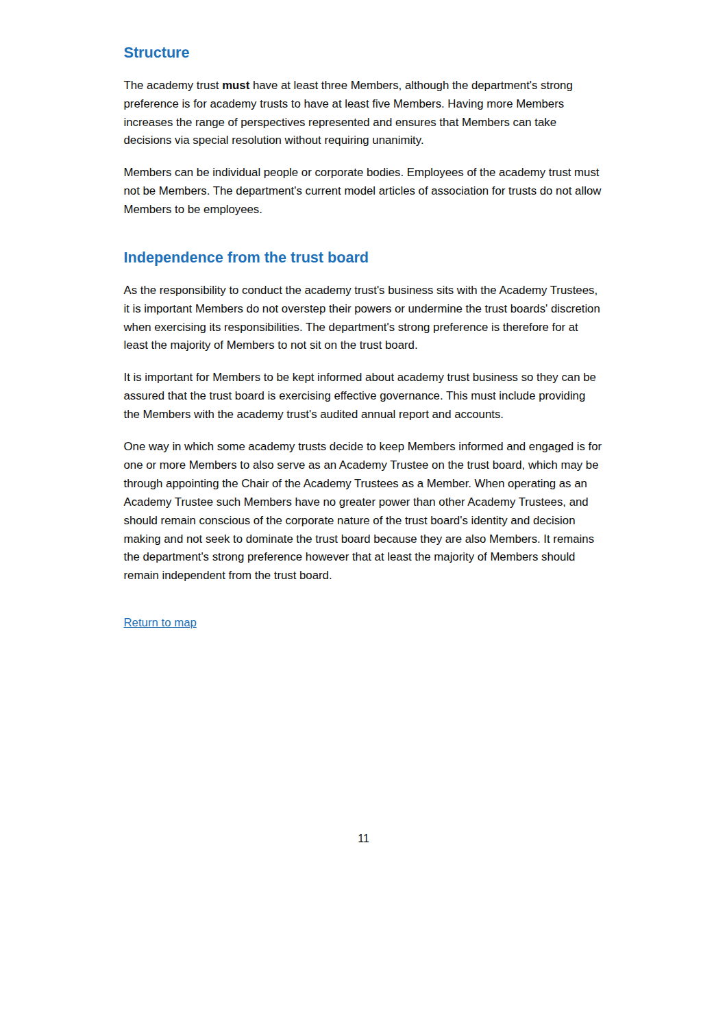Structure
The academy trust must have at least three Members, although the department's strong preference is for academy trusts to have at least five Members. Having more Members increases the range of perspectives represented and ensures that Members can take decisions via special resolution without requiring unanimity.
Members can be individual people or corporate bodies. Employees of the academy trust must not be Members. The department's current model articles of association for trusts do not allow Members to be employees.
Independence from the trust board
As the responsibility to conduct the academy trust's business sits with the Academy Trustees, it is important Members do not overstep their powers or undermine the trust boards' discretion when exercising its responsibilities. The department's strong preference is therefore for at least the majority of Members to not sit on the trust board.
It is important for Members to be kept informed about academy trust business so they can be assured that the trust board is exercising effective governance. This must include providing the Members with the academy trust's audited annual report and accounts.
One way in which some academy trusts decide to keep Members informed and engaged is for one or more Members to also serve as an Academy Trustee on the trust board, which may be through appointing the Chair of the Academy Trustees as a Member. When operating as an Academy Trustee such Members have no greater power than other Academy Trustees, and should remain conscious of the corporate nature of the trust board's identity and decision making and not seek to dominate the trust board because they are also Members. It remains the department's strong preference however that at least the majority of Members should remain independent from the trust board.
Return to map
11